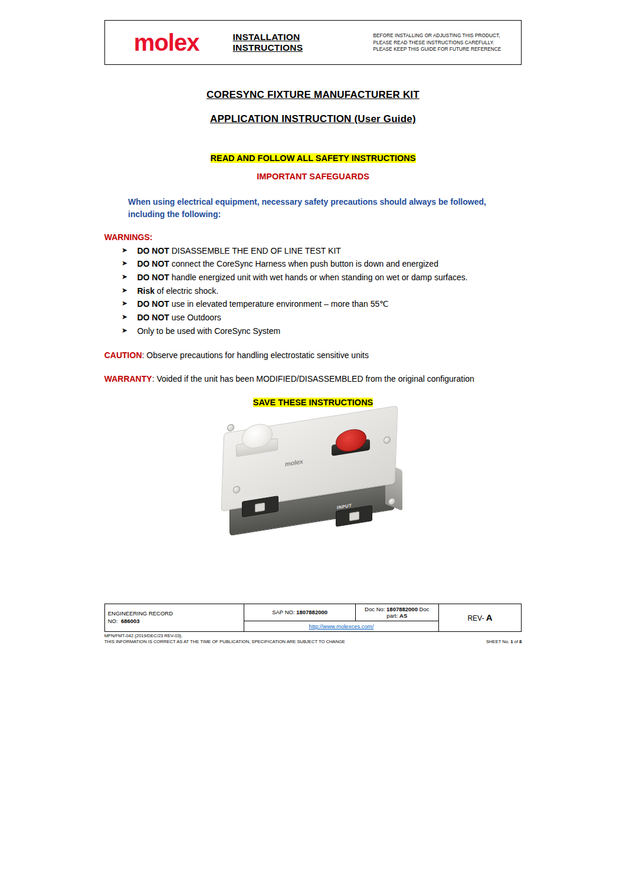molex
INSTALLATION INSTRUCTIONS
BEFORE INSTALLING OR ADJUSTING THIS PRODUCT,
PLEASE READ THESE INSTRUCTIONS CAREFULLY.
PLEASE KEEP THIS GUIDE FOR FUTURE REFERENCE
CORESYNC FIXTURE MANUFACTURER KIT
APPLICATION INSTRUCTION (User Guide)
READ AND FOLLOW ALL SAFETY INSTRUCTIONS
IMPORTANT SAFEGUARDS
When using electrical equipment, necessary safety precautions should always be followed, including the following:
WARNINGS:
DO NOT DISASSEMBLE THE END OF LINE TEST KIT
DO NOT connect the CoreSync Harness when push button is down and energized
DO NOT handle energized unit with wet hands or when standing on wet or damp surfaces.
Risk of electric shock.
DO NOT use in elevated temperature environment – more than 55℃
DO NOT use Outdoors
Only to be used with CoreSync System
CAUTION: Observe precautions for handling electrostatic sensitive units
WARRANTY: Voided if the unit has been MODIFIED/DISASSEMBLED from the original configuration
SAVE THESE INSTRUCTIONS
molex
OUTPUT
INPUT
| ENGINEERING RECORD NO: 686003 | SAP NO: 1807882000 | Doc No: 1807882000 Doc part: AS | REV- A |
| http://www.molexces.com/ |
MPN/FMT-042 (2019/DEC/23 REV-03).
THIS INFORMATION IS CORRECT AS AT THE TIME OF PUBLICATION, SPECIFICATION ARE SUBJECT TO CHANGE
SHEET No. 1 of 8